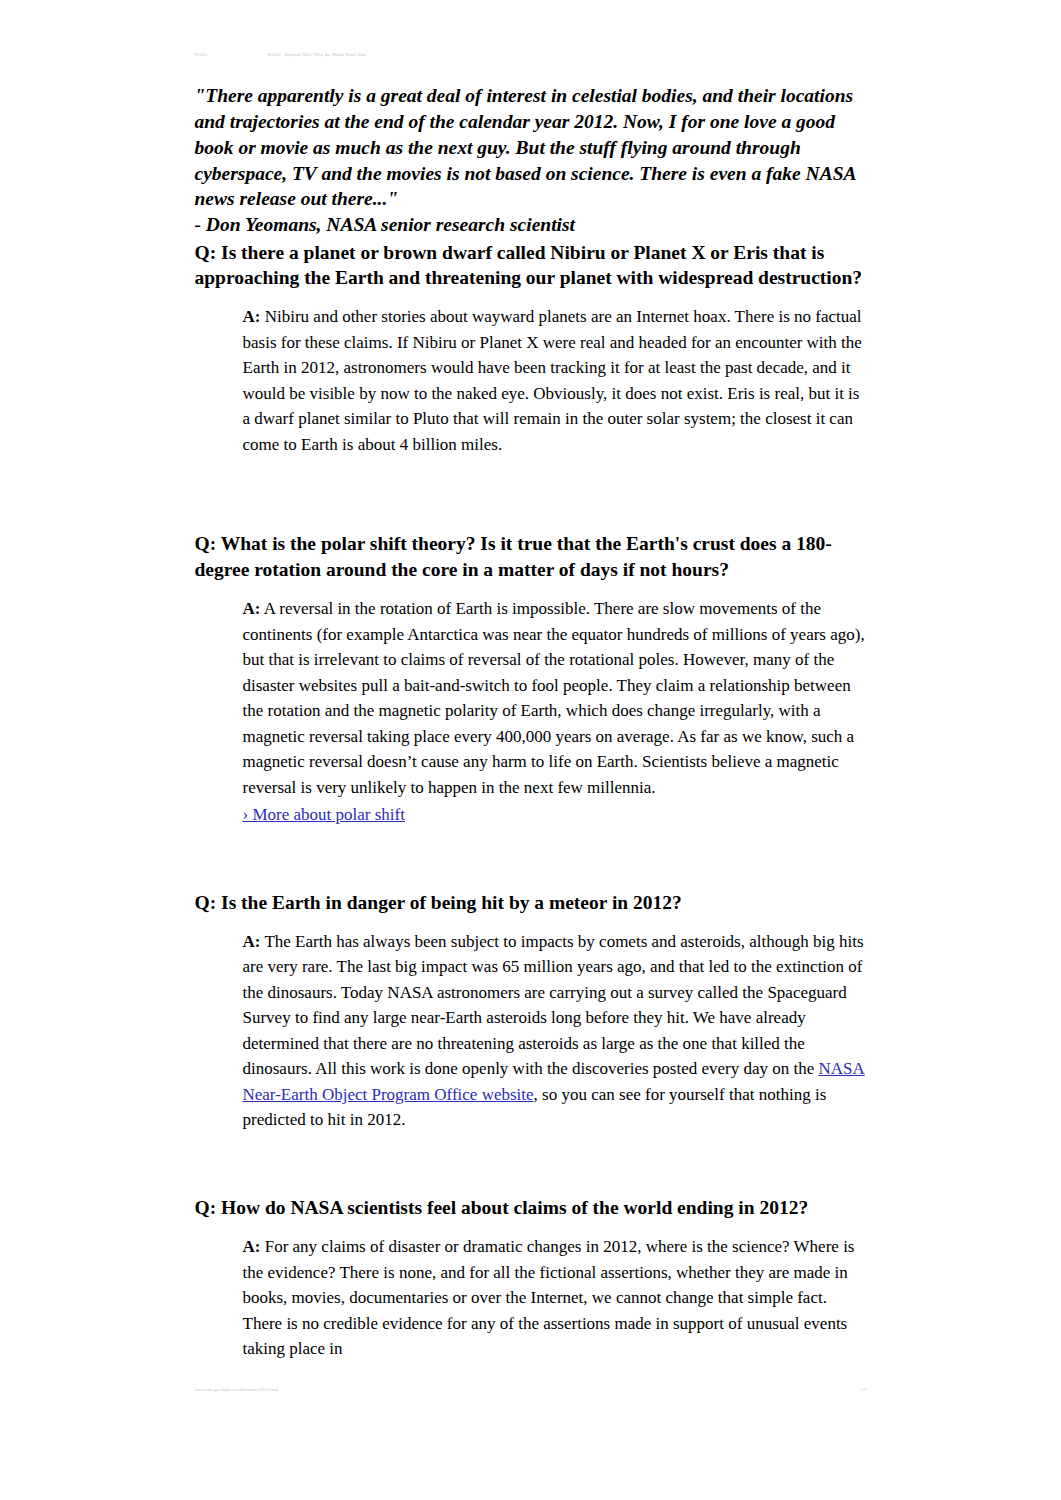NASA NASA - Beyond 2012: Why the World Won't End
"There apparently is a great deal of interest in celestial bodies, and their locations and trajectories at the end of the calendar year 2012. Now, I for one love a good book or movie as much as the next guy. But the stuff flying around through cyberspace, TV and the movies is not based on science. There is even a fake NASA news release out there..."
- Don Yeomans, NASA senior research scientist
Q: Is there a planet or brown dwarf called Nibiru or Planet X or Eris that is approaching the Earth and threatening our planet with widespread destruction?
A: Nibiru and other stories about wayward planets are an Internet hoax. There is no factual basis for these claims. If Nibiru or Planet X were real and headed for an encounter with the Earth in 2012, astronomers would have been tracking it for at least the past decade, and it would be visible by now to the naked eye. Obviously, it does not exist. Eris is real, but it is a dwarf planet similar to Pluto that will remain in the outer solar system; the closest it can come to Earth is about 4 billion miles.
Q: What is the polar shift theory? Is it true that the Earth's crust does a 180-degree rotation around the core in a matter of days if not hours?
A: A reversal in the rotation of Earth is impossible. There are slow movements of the continents (for example Antarctica was near the equator hundreds of millions of years ago), but that is irrelevant to claims of reversal of the rotational poles. However, many of the disaster websites pull a bait-and-switch to fool people. They claim a relationship between the rotation and the magnetic polarity of Earth, which does change irregularly, with a magnetic reversal taking place every 400,000 years on average. As far as we know, such a magnetic reversal doesn’t cause any harm to life on Earth. Scientists believe a magnetic reversal is very unlikely to happen in the next few millennia.
› More about polar shift
Q: Is the Earth in danger of being hit by a meteor in 2012?
A: The Earth has always been subject to impacts by comets and asteroids, although big hits are very rare. The last big impact was 65 million years ago, and that led to the extinction of the dinosaurs. Today NASA astronomers are carrying out a survey called the Spaceguard Survey to find any large near-Earth asteroids long before they hit. We have already determined that there are no threatening asteroids as large as the one that killed the dinosaurs. All this work is done openly with the discoveries posted every day on the NASA Near-Earth Object Program Office website, so you can see for yourself that nothing is predicted to hit in 2012.
Q: How do NASA scientists feel about claims of the world ending in 2012?
A: For any claims of disaster or dramatic changes in 2012, where is the science? Where is the evidence? There is none, and for all the fictional assertions, whether they are made in books, movies, documentaries or over the Internet, we cannot change that simple fact. There is no credible evidence for any of the assertions made in support of unusual events taking place in
www.nasa.gov/topics/earth/features/2012.html 1/7